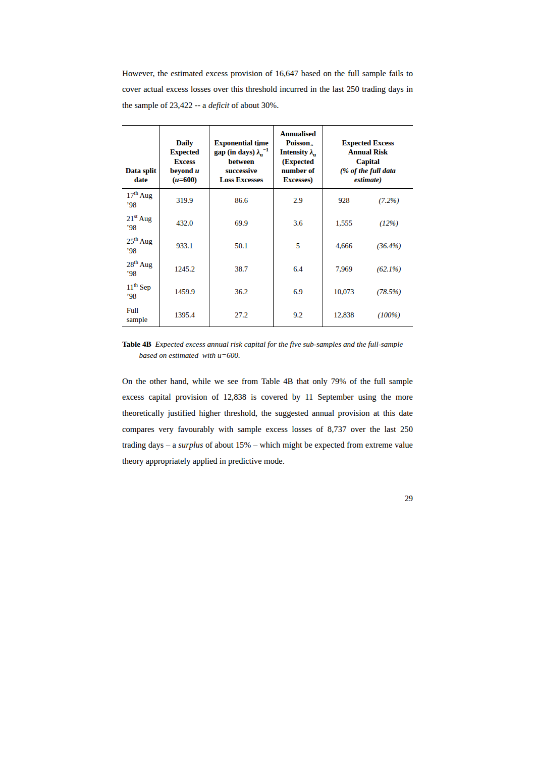However, the estimated excess provision of 16,647 based on the full sample fails to cover actual excess losses over this threshold incurred in the last 250 trading days in the sample of 23,422 -- a deficit of about 30%.
| Data split date | Daily Expected Excess beyond u ( u =600) | Exponential time gap (in days) λ u −1 between successive Loss Excesses | Annualised Poisson Intensity λ u (Expected number of Excesses) | Expected Excess Annual Risk Capital (% of the full data estimate) |
| --- | --- | --- | --- | --- |
| 17 th Aug ’98 | 319.9 | 86.6 | 2.9 | 928 | (7.2%) |
| 21 st Aug ’98 | 432.0 | 69.9 | 3.6 | 1,555 | (12%) |
| 25 th Aug ’98 | 933.1 | 50.1 | 5 | 4,666 | (36.4%) |
| 28 th Aug ’98 | 1245.2 | 38.7 | 6.4 | 7,969 | (62.1%) |
| 11 th Sep ’98 | 1459.9 | 36.2 | 6.9 | 10,073 | (78.5%) |
| Full sample | 1395.4 | 27.2 | 9.2 | 12,838 | (100%) |
Table 4B Expected excess annual risk capital for the five sub-samples and the full-sample based on estimated with u=600.
On the other hand, while we see from Table 4B that only 79% of the full sample excess capital provision of 12,838 is covered by 11 September using the more theoretically justified higher threshold, the suggested annual provision at this date compares very favourably with sample excess losses of 8,737 over the last 250 trading days – a surplus of about 15% – which might be expected from extreme value theory appropriately applied in predictive mode.
29